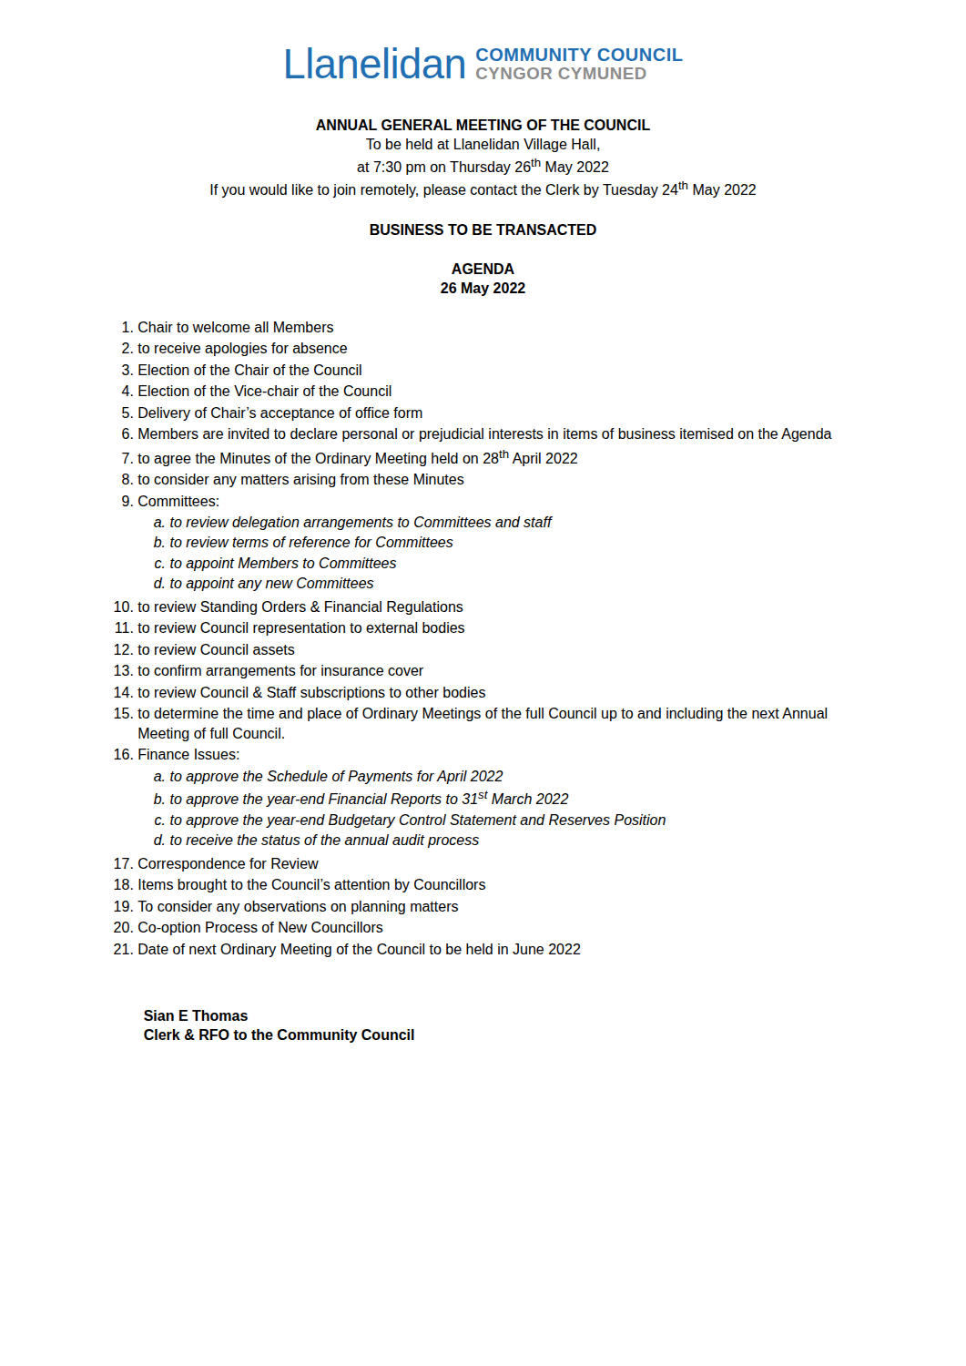Llanelidan COMMUNITY COUNCIL
CYNGOR CYMUNED
Annual General Meeting of the Council
To be held at Llanelidan Village Hall,
at 7:30 pm on Thursday 26th May 2022
If you would like to join remotely, please contact the Clerk by Tuesday 24th May 2022
Business to be Transacted
AGENDA
26 May 2022
Chair to welcome all Members
to receive apologies for absence
Election of the Chair of the Council
Election of the Vice-chair of the Council
Delivery of Chair’s acceptance of office form
Members are invited to declare personal or prejudicial interests in items of business itemised on the Agenda
to agree the Minutes of the Ordinary Meeting held on 28th April 2022
to consider any matters arising from these Minutes
Committees:
to review delegation arrangements to Committees and staff
to review terms of reference for Committees
to appoint Members to Committees
to appoint any new Committees
to review Standing Orders & Financial Regulations
to review Council representation to external bodies
to review Council assets
to confirm arrangements for insurance cover
to review Council & Staff subscriptions to other bodies
to determine the time and place of Ordinary Meetings of the full Council up to and including the next Annual Meeting of full Council.
Finance Issues:
to approve the Schedule of Payments for April 2022
to approve the year-end Financial Reports to 31st March 2022
to approve the year-end Budgetary Control Statement and Reserves Position
to receive the status of the annual audit process
Correspondence for Review
Items brought to the Council’s attention by Councillors
To consider any observations on planning matters
Co-option Process of New Councillors
Date of next Ordinary Meeting of the Council to be held in June 2022
Sian E Thomas
Clerk & RFO to the Community Council